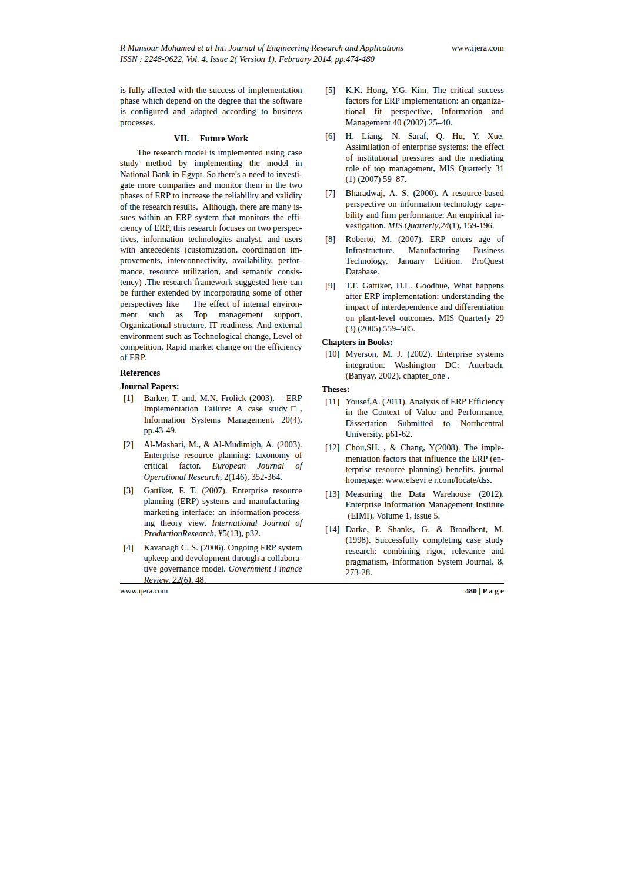www.ijera.com R Mansour Mohamed et al Int. Journal of Engineering Research and Applications
ISSN : 2248-9622, Vol. 4, Issue 2( Version 1), February 2014, pp.474-480
is fully affected with the success of implementation phase which depend on the degree that the software is configured and adapted according to business processes.
VII. Future Work
The research model is implemented using case study method by implementing the model in National Bank in Egypt. So there's a need to investigate more companies and monitor them in the two phases of ERP to increase the reliability and validity of the research results. Although, there are many issues within an ERP system that monitors the efficiency of ERP, this research focuses on two perspectives, information technologies analyst, and users with antecedents (customization, coordination improvements, interconnectivity, availability, performance, resource utilization, and semantic consistency) .The research framework suggested here can be further extended by incorporating some of other perspectives like The effect of internal environment such as Top management support, Organizational structure, IT readiness. And external environment such as Technological change, Level of competition, Rapid market change on the efficiency of ERP.
References
Journal Papers:
[1] Barker, T. and, M.N. Frolick (2003), ―ERP Implementation Failure: A case study□, Information Systems Management, 20(4), pp.43-49.
[2] Al-Mashari, M., & Al-Mudimigh, A. (2003). Enterprise resource planning: taxonomy of critical factor. European Journal of Operational Research, 2(146), 352-364.
[3] Gattiker, F. T. (2007). Enterprise resource planning (ERP) systems and manufacturing-marketing interface: an information-processing theory view. International Journal of ProductionResearch, ¥5(13), p32.
[4] Kavanagh C. S. (2006). Ongoing ERP system upkeep and development through a collaborative governance model. Government Finance Review, 22(6), 48.
[5] K.K. Hong, Y.G. Kim, The critical success factors for ERP implementation: an organizational fit perspective, Information and Management 40 (2002) 25–40.
[6] H. Liang, N. Saraf, Q. Hu, Y. Xue, Assimilation of enterprise systems: the effect of institutional pressures and the mediating role of top management, MIS Quarterly 31 (1) (2007) 59–87.
[7] Bharadwaj, A. S. (2000). A resource-based perspective on information technology capability and firm performance: An empirical investigation. MIS Quarterly,24(1), 159-196.
[8] Roberto, M. (2007). ERP enters age of Infrastructure. Manufacturing Business Technology, January Edition. ProQuest Database.
[9] T.F. Gattiker, D.L. Goodhue, What happens after ERP implementation: understanding the impact of interdependence and differentiation on plant-level outcomes, MIS Quarterly 29 (3) (2005) 559–585.
Chapters in Books:
[10] Myerson, M. J. (2002). Enterprise systems integration. Washington DC: Auerbach.(Banyay, 2002). chapter_one .
Theses:
[11] Yousef,A. (2011). Analysis of ERP Efficiency in the Context of Value and Performance, Dissertation Submitted to Northcentral University, p61-62.
[12] Chou,SH. , & Chang, Y(2008). The implementation factors that influence the ERP (enterprise resource planning) benefits. journal homepage: www.elsevi e r.com/locate/dss.
[13] Measuring the Data Warehouse (2012). Enterprise Information Management Institute (EIMI), Volume 1, Issue 5.
[14] Darke, P. Shanks, G. & Broadbent, M. (1998). Successfully completing case study research: combining rigor, relevance and pragmatism, Information System Journal, 8, 273-28.
www.ijera.com 480 | P a g e